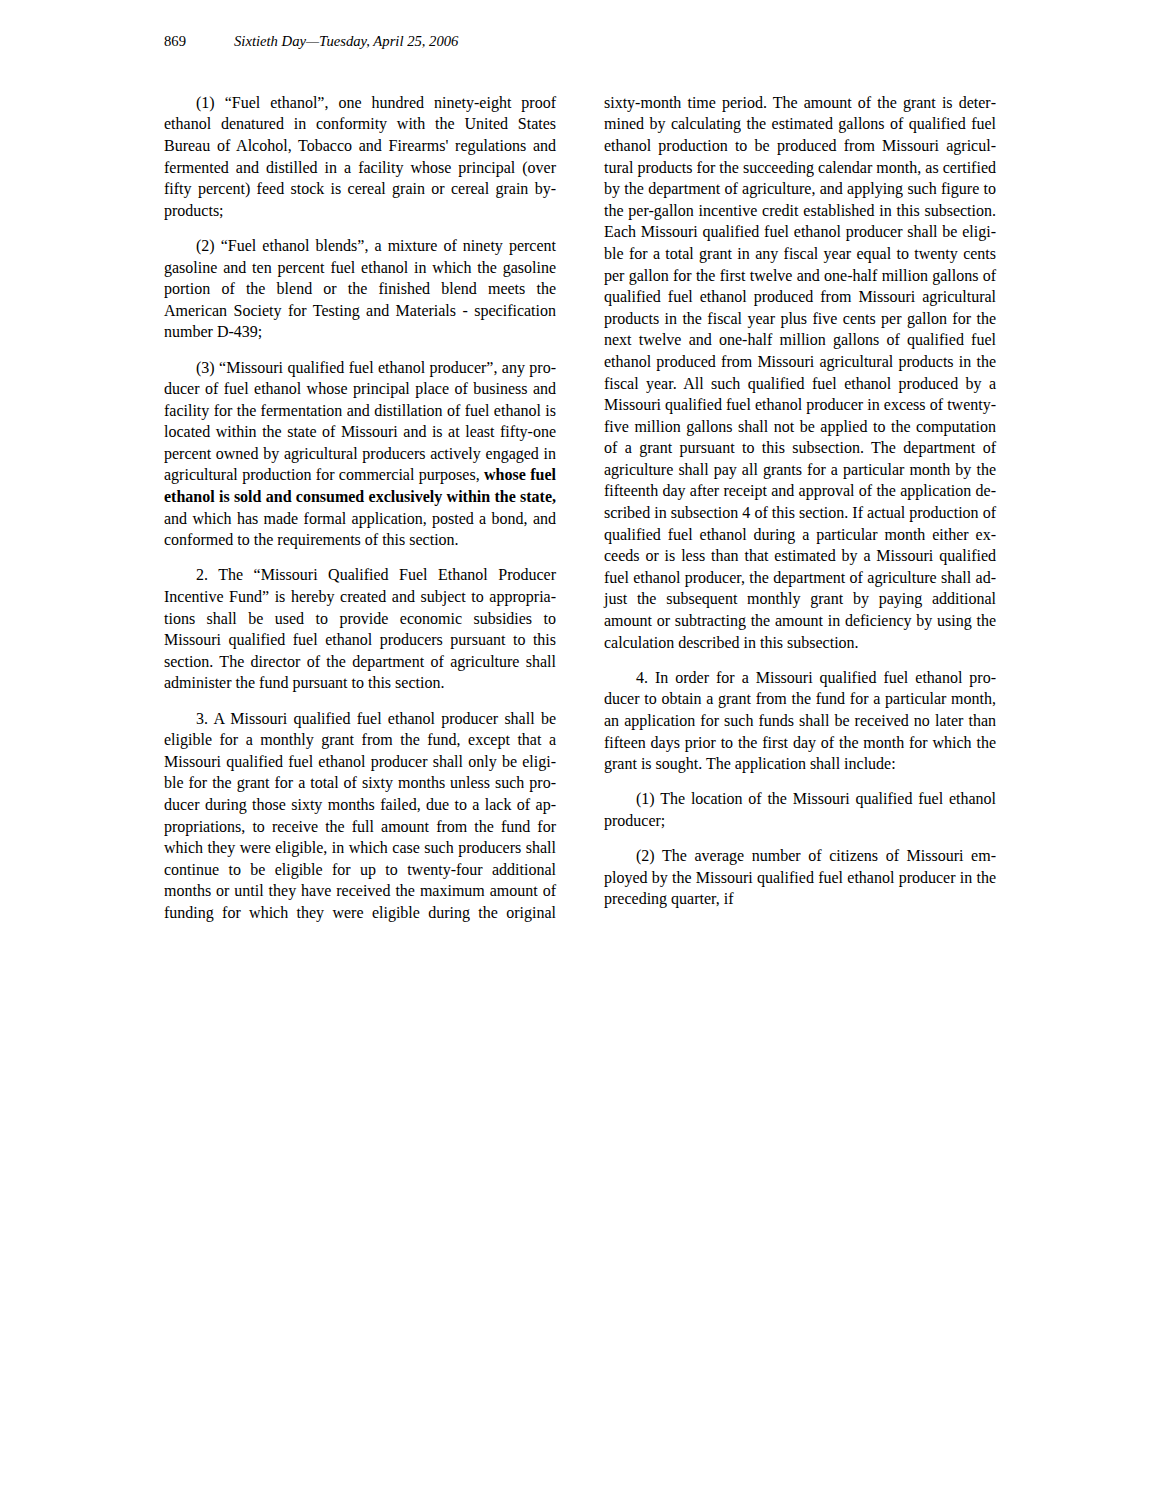869 Sixtieth Day—Tuesday, April 25, 2006
(1) “Fuel ethanol”, one hundred ninety-eight proof ethanol denatured in conformity with the United States Bureau of Alcohol, Tobacco and Firearms' regulations and fermented and distilled in a facility whose principal (over fifty percent) feed stock is cereal grain or cereal grain by-products;
(2) “Fuel ethanol blends”, a mixture of ninety percent gasoline and ten percent fuel ethanol in which the gasoline portion of the blend or the finished blend meets the American Society for Testing and Materials - specification number D-439;
(3) “Missouri qualified fuel ethanol producer”, any producer of fuel ethanol whose principal place of business and facility for the fermentation and distillation of fuel ethanol is located within the state of Missouri and is at least fifty-one percent owned by agricultural producers actively engaged in agricultural production for commercial purposes, whose fuel ethanol is sold and consumed exclusively within the state, and which has made formal application, posted a bond, and conformed to the requirements of this section.
2. The “Missouri Qualified Fuel Ethanol Producer Incentive Fund” is hereby created and subject to appropriations shall be used to provide economic subsidies to Missouri qualified fuel ethanol producers pursuant to this section. The director of the department of agriculture shall administer the fund pursuant to this section.
3. A Missouri qualified fuel ethanol producer shall be eligible for a monthly grant from the fund, except that a Missouri qualified fuel ethanol producer shall only be eligible for the grant for a total of sixty months unless such producer during those sixty months failed, due to a lack of appropriations, to receive the full amount from the fund for which they were eligible, in which case such producers shall continue to be eligible for up to twenty-four additional months or until they have received the maximum amount of funding for which they were eligible during the original sixty-month time period. The amount of the grant is determined by calculating the estimated gallons of qualified fuel ethanol production to be produced from Missouri agricultural products for the succeeding calendar month, as certified by the department of agriculture, and applying such figure to the per-gallon incentive credit established in this subsection. Each Missouri qualified fuel ethanol producer shall be eligible for a total grant in any fiscal year equal to twenty cents per gallon for the first twelve and one-half million gallons of qualified fuel ethanol produced from Missouri agricultural products in the fiscal year plus five cents per gallon for the next twelve and one-half million gallons of qualified fuel ethanol produced from Missouri agricultural products in the fiscal year. All such qualified fuel ethanol produced by a Missouri qualified fuel ethanol producer in excess of twenty-five million gallons shall not be applied to the computation of a grant pursuant to this subsection. The department of agriculture shall pay all grants for a particular month by the fifteenth day after receipt and approval of the application described in subsection 4 of this section. If actual production of qualified fuel ethanol during a particular month either exceeds or is less than that estimated by a Missouri qualified fuel ethanol producer, the department of agriculture shall adjust the subsequent monthly grant by paying additional amount or subtracting the amount in deficiency by using the calculation described in this subsection.
4. In order for a Missouri qualified fuel ethanol producer to obtain a grant from the fund for a particular month, an application for such funds shall be received no later than fifteen days prior to the first day of the month for which the grant is sought. The application shall include:
(1) The location of the Missouri qualified fuel ethanol producer;
(2) The average number of citizens of Missouri employed by the Missouri qualified fuel ethanol producer in the preceding quarter, if